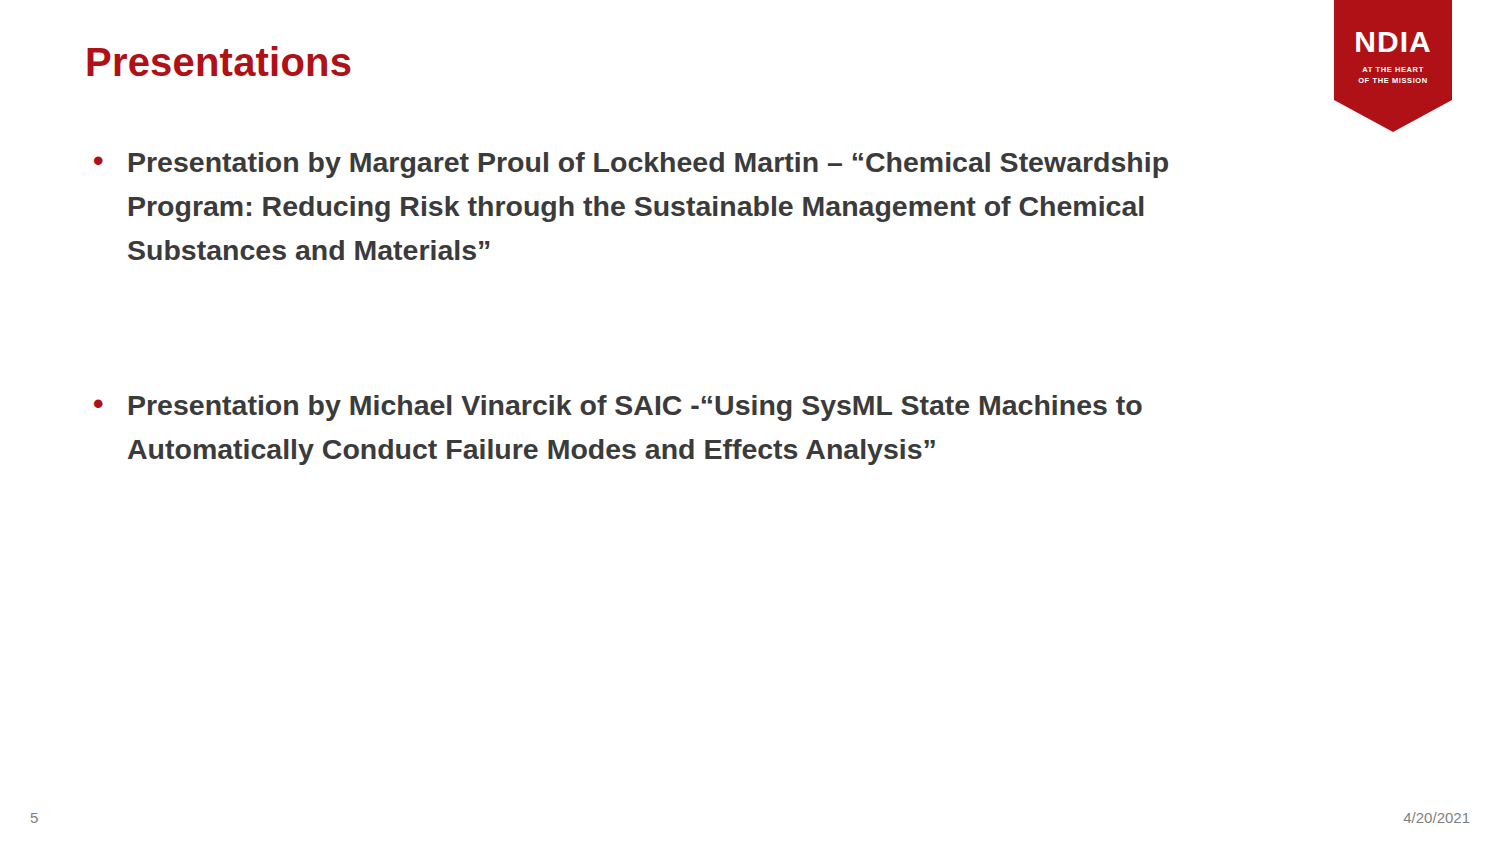NDIA AT THE HEART OF THE MISSION
Presentations
Presentation by Margaret Proul of Lockheed Martin – “Chemical Stewardship Program: Reducing Risk through the Sustainable Management of Chemical Substances and Materials”
Presentation by Michael Vinarcik of SAIC -“Using SysML State Machines to Automatically Conduct Failure Modes and Effects Analysis”
5
4/20/2021